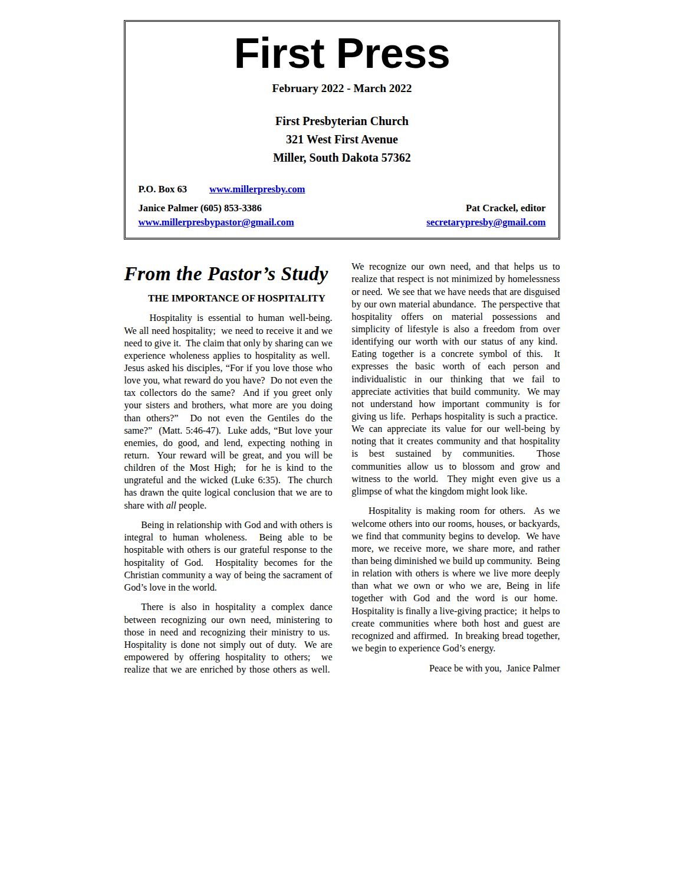First Press
February 2022 - March 2022
First Presbyterian Church
321 West First Avenue
Miller, South Dakota 57362
P.O. Box 63 www.millerpresby.com
Janice Palmer (605) 853-3386
www.millerpresbypastor@gmail.com
Pat Crackel, editor
secretarypresby@gmail.com
From the Pastor’s Study
THE IMPORTANCE OF HOSPITALITY
Hospitality is essential to human well-being. We all need hospitality; we need to receive it and we need to give it. The claim that only by sharing can we experience wholeness applies to hospitality as well. Jesus asked his disciples, “For if you love those who love you, what reward do you have? Do not even the tax collectors do the same? And if you greet only your sisters and brothers, what more are you doing than others?” Do not even the Gentiles do the same?” (Matt. 5:46-47). Luke adds, “But love your enemies, do good, and lend, expecting nothing in return. Your reward will be great, and you will be children of the Most High; for he is kind to the ungrateful and the wicked (Luke 6:35). The church has drawn the quite logical conclusion that we are to share with all people.
Being in relationship with God and with others is integral to human wholeness. Being able to be hospitable with others is our grateful response to the hospitality of God. Hospitality becomes for the Christian community a way of being the sacrament of God’s love in the world.
There is also in hospitality a complex dance between recognizing our own need, ministering to those in need and recognizing their ministry to us. Hospitality is done not simply out of duty. We are empowered by offering hospitality to others; we realize that we are enriched by those others as well. We recognize our own need, and that helps us to realize that respect is not minimized by homelessness or need. We see that we have needs that are disguised by our own material abundance. The perspective that hospitality offers on material possessions and simplicity of lifestyle is also a freedom from over identifying our worth with our status of any kind. Eating together is a concrete symbol of this. It expresses the basic worth of each person and individualistic in our thinking that we fail to appreciate activities that build community. We may not understand how important community is for giving us life. Perhaps hospitality is such a practice. We can appreciate its value for our well-being by noting that it creates community and that hospitality is best sustained by communities. Those communities allow us to blossom and grow and witness to the world. They might even give us a glimpse of what the kingdom might look like.
Hospitality is making room for others. As we welcome others into our rooms, houses, or backyards, we find that community begins to develop. We have more, we receive more, we share more, and rather than being diminished we build up community. Being in relation with others is where we live more deeply than what we own or who we are, Being in life together with God and the word is our home. Hospitality is finally a live-giving practice; it helps to create communities where both host and guest are recognized and affirmed. In breaking bread together, we begin to experience God’s energy.
Peace be with you, Janice Palmer